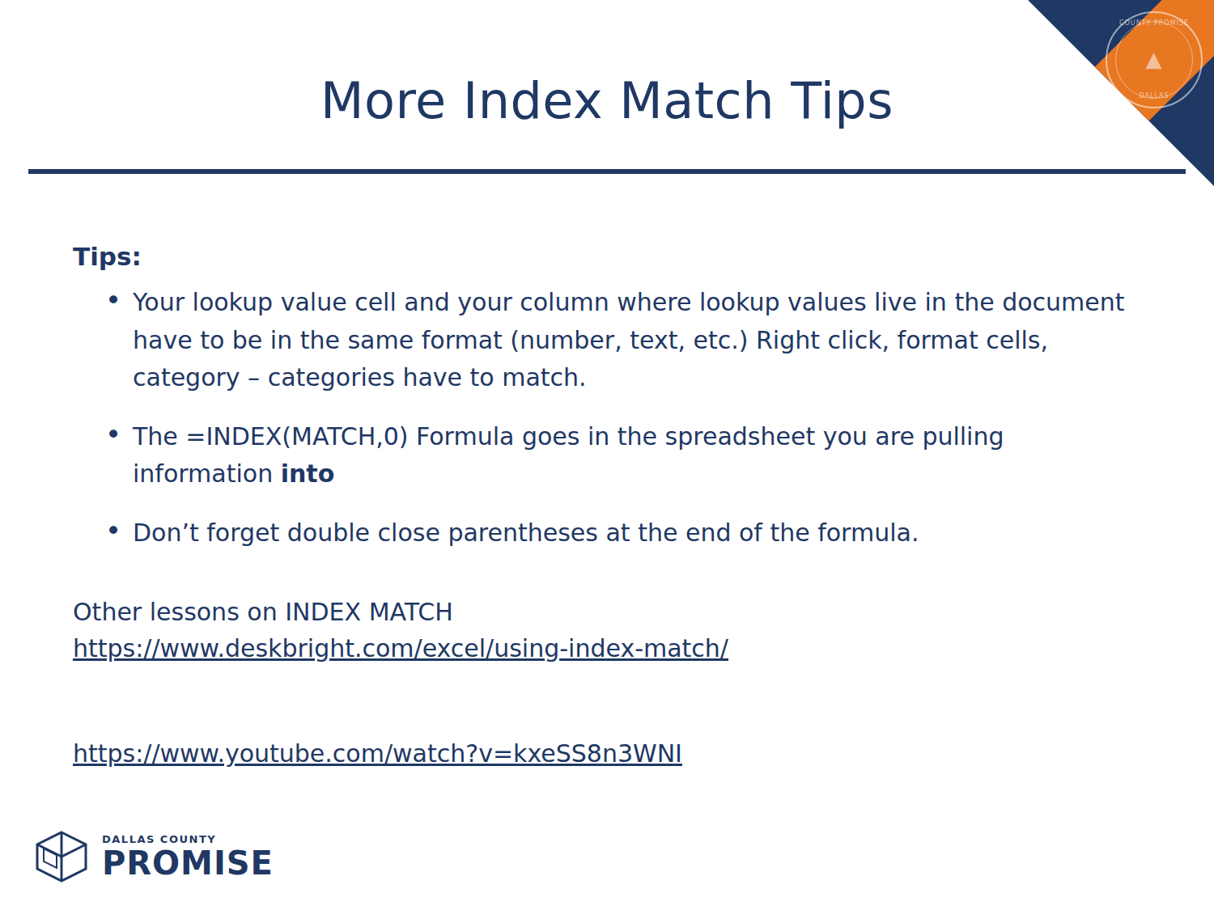COUNTY PROMISE
▲
DALLAS
More Index Match Tips
Tips:
Your lookup value cell and your column where lookup values live in the document have to be in the same format (number, text, etc.) Right click, format cells, category – categories have to match.
The =INDEX(MATCH,0) Formula goes in the spreadsheet you are pulling information into
Don’t forget double close parentheses at the end of the formula.
Other lessons on INDEX MATCH
https://www.deskbright.com/excel/using-index-match/
https://www.youtube.com/watch?v=kxeSS8n3WNI
DALLAS COUNTY PROMISE